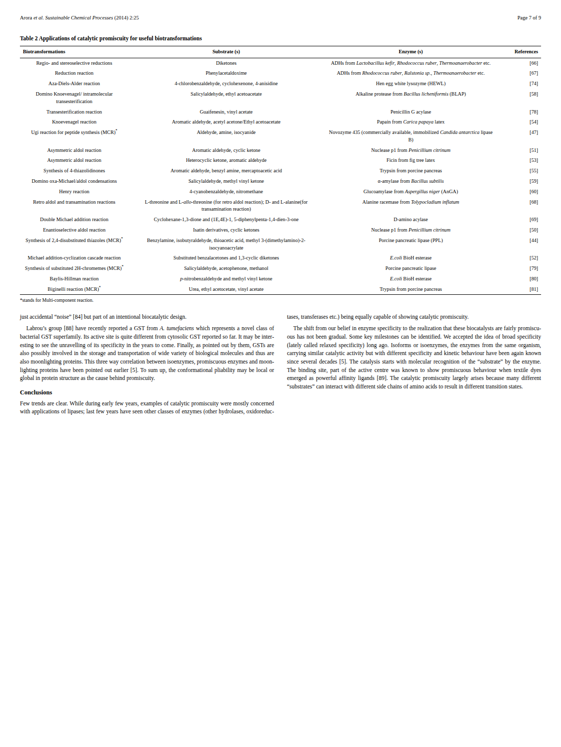Arora et al. Sustainable Chemical Processes (2014) 2:25 Page 7 of 9
Table 2 Applications of catalytic promiscuity for useful biotransformations
| Biotransformations | Substrate (s) | Enzyme (s) | References |
| --- | --- | --- | --- |
| Regio- and stereoselective reductions | Diketones | ADHs from Lactobacillus kefir , Rhodococcus ruber , Thermoanaerobacter etc. | [66] |
| Reduction reaction | Phenylacetaldoxime | ADHs from Rhodococcus ruber , Ralstonia sp. , Thermoanaerobacter etc. | [67] |
| Aza-Diels-Alder reaction | 4-chlorobenzaldehyde, cyclohexenone, 4-anisidine | Hen egg white lysozyme (HEWL) | [74] |
| Domino Knoevenagel/ intramolecular transesterification | Salicylaldehyde, ethyl acetoacetate | Alkaline protease from Bacillus licheniformis (BLAP) | [58] |
| Transesterification reaction | Guaifenesin, vinyl acetate | Penicillin G acylase | [78] |
| Knoevenagel reaction | Aromatic aldehyde, acetyl acetone/Ethyl acetoacetate | Papain from Carica papaya latex | [54] |
| Ugi reaction for peptide synthesis (MCR) * | Aldehyde, amine, isocyanide | Novozyme 435 (commercially available, immobilized Candida antarctica lipase B) | [47] |
| Asymmetric aldol reaction | Aromatic aldehyde, cyclic ketone | Nuclease p1 from Penicillium citrinum | [51] |
| Asymmetric aldol reaction | Heterocyclic ketone, aromatic aldehyde | Ficin from fig tree latex | [53] |
| Synthesis of 4-thiazolidinones | Aromatic aldehyde, benzyl amine, mercaptoacetic acid | Trypsin from porcine pancreas | [55] |
| Domino oxa-Michael/aldol condensations | Salicylaldehyde, methyl vinyl ketone | α-amylase from Bacillus subtilis | [59] |
| Henry reaction | 4-cyanobenzaldehyde, nitromethane | Glucoamylase from Aspergillus niger (AnGA) | [60] |
| Retro aldol and transamination reactions | L-threonine and L- allo -threonine (for retro aldol reaction); D- and L-alanine(for transamination reaction) | Alanine racemase from Tolypocladium inflatum | [68] |
| Double Michael addition reaction | Cyclohexane-1,3-dione and (1E,4E)-1, 5-diphenylpenta-1,4-dien-3-one | D-amino acylase | [69] |
| Enantioselective aldol reaction | Isatin derivatives, cyclic ketones | Nuclease p1 from Penicillium citrinum | [50] |
| Synthesis of 2,4-disubstituted thiazoles (MCR) * | Benzylamine, isobutyraldehyde, thioacetic acid, methyl 3-(dimethylamino)-2-isocyanoacrylate | Porcine pancreatic lipase (PPL) | [44] |
| Michael addition-cyclization cascade reaction | Substituted benzalacetones and 1,3-cyclic diketones | E.coli BioH esterase | [52] |
| Synthesis of substituted 2H-chromemes (MCR) * | Salicylaldehyde, acetophenone, methanol | Porcine pancreatic lipase | [79] |
| Baylis-Hillman reaction | p -nitrobenzaldehyde and methyl vinyl ketone | E.coli BioH esterase | [80] |
| Biginelli reaction (MCR) * | Urea, ethyl acetocetate, vinyl acetate | Trypsin from porcine pancreas | [81] |
*stands for Multi-component reaction.
just accidental “noise” [84] but part of an intentional biocatalytic design.
Labrou’s group [88] have recently reported a GST from A. tumefaciens which represents a novel class of bacterial GST superfamily. Its active site is quite different from cytosolic GST reported so far. It may be interesting to see the unravelling of its specificity in the years to come. Finally, as pointed out by them, GSTs are also possibly involved in the storage and transportation of wide variety of biological molecules and thus are also moonlighting proteins. This three way correlation between isoenzymes, promiscuous enzymes and moonlighting proteins have been pointed out earlier [5]. To sum up, the conformational pliability may be local or global in protein structure as the cause behind promiscuity.
Conclusions
Few trends are clear. While during early few years, examples of catalytic promiscuity were mostly concerned with applications of lipases; last few years have seen other classes of enzymes (other hydrolases, oxidoreductases, transferases etc.) being equally capable of showing catalytic promiscuity.
The shift from our belief in enzyme specificity to the realization that these biocatalysts are fairly promiscuous has not been gradual. Some key milestones can be identified. We accepted the idea of broad specificity (lately called relaxed specificity) long ago. Isoforms or isoenzymes, the enzymes from the same organism, carrying similar catalytic activity but with different specificity and kinetic behaviour have been again known since several decades [5]. The catalysis starts with molecular recognition of the “substrate” by the enzyme. The binding site, part of the active centre was known to show promiscuous behaviour when textile dyes emerged as powerful affinity ligands [89]. The catalytic promiscuity largely arises because many different “substrates” can interact with different side chains of amino acids to result in different transition states.